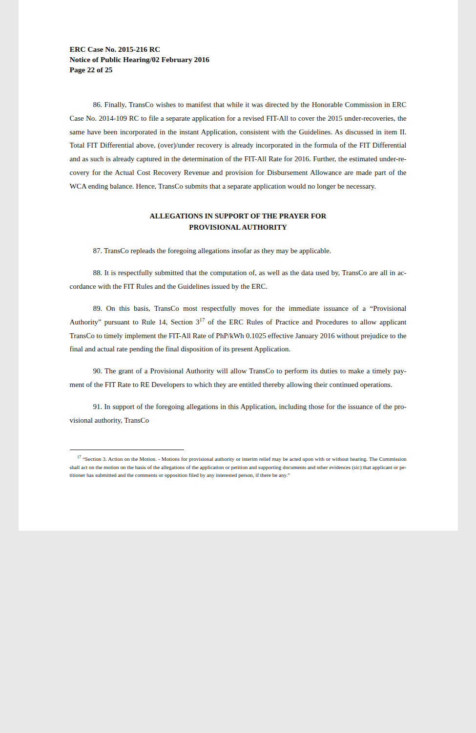ERC Case No. 2015-216 RC
Notice of Public Hearing/02 February 2016
Page 22 of 25
86. Finally, TransCo wishes to manifest that while it was directed by the Honorable Commission in ERC Case No. 2014-109 RC to file a separate application for a revised FIT-All to cover the 2015 under-recoveries, the same have been incorporated in the instant Application, consistent with the Guidelines. As discussed in item II. Total FIT Differential above, (over)/under recovery is already incorporated in the formula of the FIT Differential and as such is already captured in the determination of the FIT-All Rate for 2016. Further, the estimated under-recovery for the Actual Cost Recovery Revenue and provision for Disbursement Allowance are made part of the WCA ending balance. Hence, TransCo submits that a separate application would no longer be necessary.
Allegations in Support of the Prayer for
Provisional Authority
87. TransCo repleads the foregoing allegations insofar as they may be applicable.
88. It is respectfully submitted that the computation of, as well as the data used by, TransCo are all in accordance with the FIT Rules and the Guidelines issued by the ERC.
89. On this basis, TransCo most respectfully moves for the immediate issuance of a “Provisional Authority” pursuant to Rule 14, Section 317 of the ERC Rules of Practice and Procedures to allow applicant TransCo to timely implement the FIT-All Rate of PhP/kWh 0.1025 effective January 2016 without prejudice to the final and actual rate pending the final disposition of its present Application.
90. The grant of a Provisional Authority will allow TransCo to perform its duties to make a timely payment of the FIT Rate to RE Developers to which they are entitled thereby allowing their continued operations.
91. In support of the foregoing allegations in this Application, including those for the issuance of the provisional authority, TransCo
17 “Section 3. Action on the Motion. - Motions for provisional authority or interim relief may be acted upon with or without hearing. The Commission shall act on the motion on the basis of the allegations of the application or petition and supporting documents and other evidences (sic) that applicant or petitioner has submitted and the comments or opposition filed by any interested person, if there be any.”